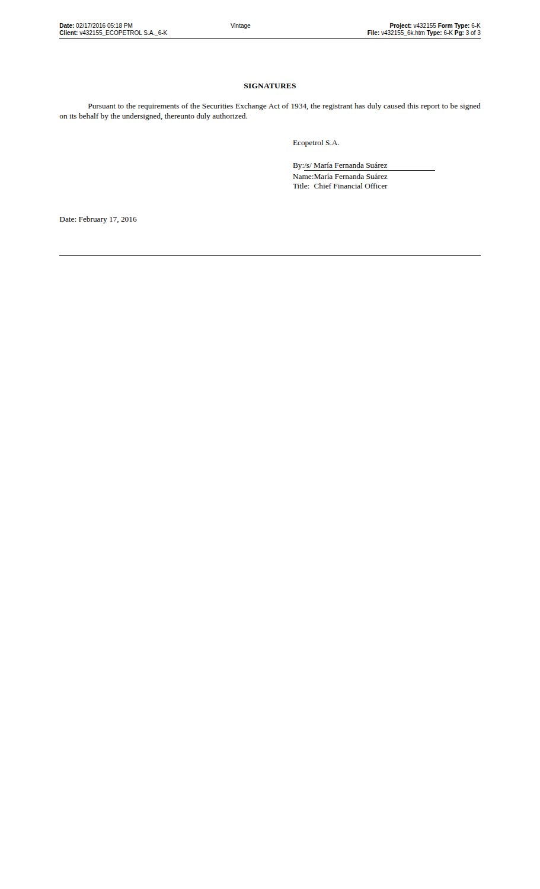| Date: 02/17/2016 05:18 PM | Vintage | Project: v432155 Form Type: 6-K |
| Client: v432155_ECOPETROL S.A._6-K | | File: v432155_6k.htm Type: 6-K Pg: 3 of 3 |
SIGNATURES
Pursuant to the requirements of the Securities Exchange Act of 1934, the registrant has duly caused this report to be signed on its behalf by the undersigned, thereunto duly authorized.
Ecopetrol S.A.
| By: | /s/ María Fernanda Suárez |
| Name: | María Fernanda Suárez |
| Title: | Chief Financial Officer |
Date: February 17, 2016